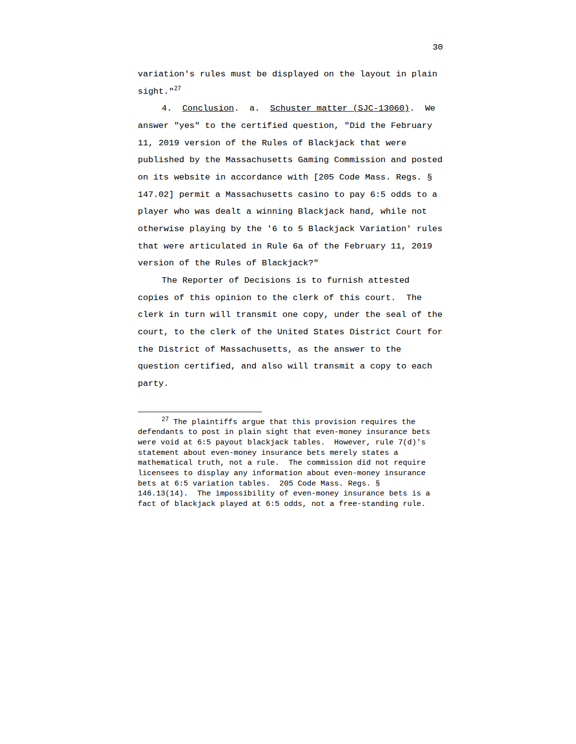30
variation's rules must be displayed on the layout in plain sight."27
4. Conclusion. a. Schuster matter (SJC-13060). We answer "yes" to the certified question, "Did the February 11, 2019 version of the Rules of Blackjack that were published by the Massachusetts Gaming Commission and posted on its website in accordance with [205 Code Mass. Regs. § 147.02] permit a Massachusetts casino to pay 6:5 odds to a player who was dealt a winning Blackjack hand, while not otherwise playing by the '6 to 5 Blackjack Variation' rules that were articulated in Rule 6a of the February 11, 2019 version of the Rules of Blackjack?"
The Reporter of Decisions is to furnish attested copies of this opinion to the clerk of this court. The clerk in turn will transmit one copy, under the seal of the court, to the clerk of the United States District Court for the District of Massachusetts, as the answer to the question certified, and also will transmit a copy to each party.
27 The plaintiffs argue that this provision requires the defendants to post in plain sight that even-money insurance bets were void at 6:5 payout blackjack tables. However, rule 7(d)'s statement about even-money insurance bets merely states a mathematical truth, not a rule. The commission did not require licensees to display any information about even-money insurance bets at 6:5 variation tables. 205 Code Mass. Regs. § 146.13(14). The impossibility of even-money insurance bets is a fact of blackjack played at 6:5 odds, not a free-standing rule.